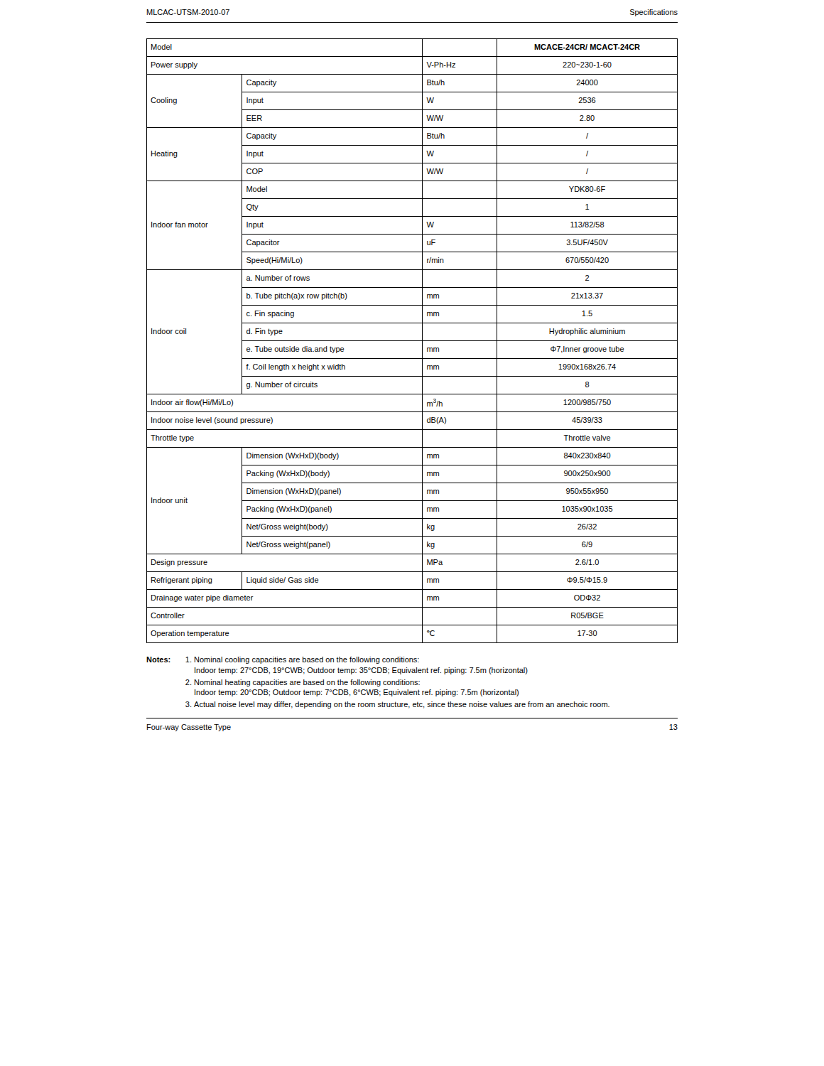MLCAC-UTSM-2010-07
Specifications
| Model | | MCACE-24CR/ MCACT-24CR |
| Power supply | V-Ph-Hz | 220~230-1-60 |
| Cooling | Capacity | Btu/h | 24000 |
| Input | W | 2536 |
| EER | W/W | 2.80 |
| Heating | Capacity | Btu/h | / |
| Input | W | / |
| COP | W/W | / |
| Indoor fan motor | Model | | YDK80-6F |
| Qty | | 1 |
| Input | W | 113/82/58 |
| Capacitor | uF | 3.5UF/450V |
| Speed(Hi/Mi/Lo) | r/min | 670/550/420 |
| Indoor coil | a. Number of rows | | 2 |
| b. Tube pitch(a)x row pitch(b) | mm | 21x13.37 |
| c. Fin spacing | mm | 1.5 |
| d. Fin type | | Hydrophilic aluminium |
| e. Tube outside dia.and type | mm | Φ7,Inner groove tube |
| f. Coil length x height x width | mm | 1990x168x26.74 |
| g. Number of circuits | | 8 |
| Indoor air flow(Hi/Mi/Lo) | m 3 /h | 1200/985/750 |
| Indoor noise level (sound pressure) | dB(A) | 45/39/33 |
| Throttle type | | Throttle valve |
| Indoor unit | Dimension (WxHxD)(body) | mm | 840x230x840 |
| Packing (WxHxD)(body) | mm | 900x250x900 |
| Dimension (WxHxD)(panel) | mm | 950x55x950 |
| Packing (WxHxD)(panel) | mm | 1035x90x1035 |
| Net/Gross weight(body) | kg | 26/32 |
| Net/Gross weight(panel) | kg | 6/9 |
| Design pressure | MPa | 2.6/1.0 |
| Refrigerant piping | Liquid side/ Gas side | mm | Φ9.5/Φ15.9 |
| Drainage water pipe diameter | mm | ODΦ32 |
| Controller | | R05/BGE |
| Operation temperature | ℃ | 17-30 |
Notes:
Nominal cooling capacities are based on the following conditions: Indoor temp: 27°CDB, 19°CWB; Outdoor temp: 35°CDB; Equivalent ref. piping: 7.5m (horizontal)
Nominal heating capacities are based on the following conditions: Indoor temp: 20°CDB; Outdoor temp: 7°CDB, 6°CWB; Equivalent ref. piping: 7.5m (horizontal)
Actual noise level may differ, depending on the room structure, etc, since these noise values are from an anechoic room.
Four-way Cassette Type
13